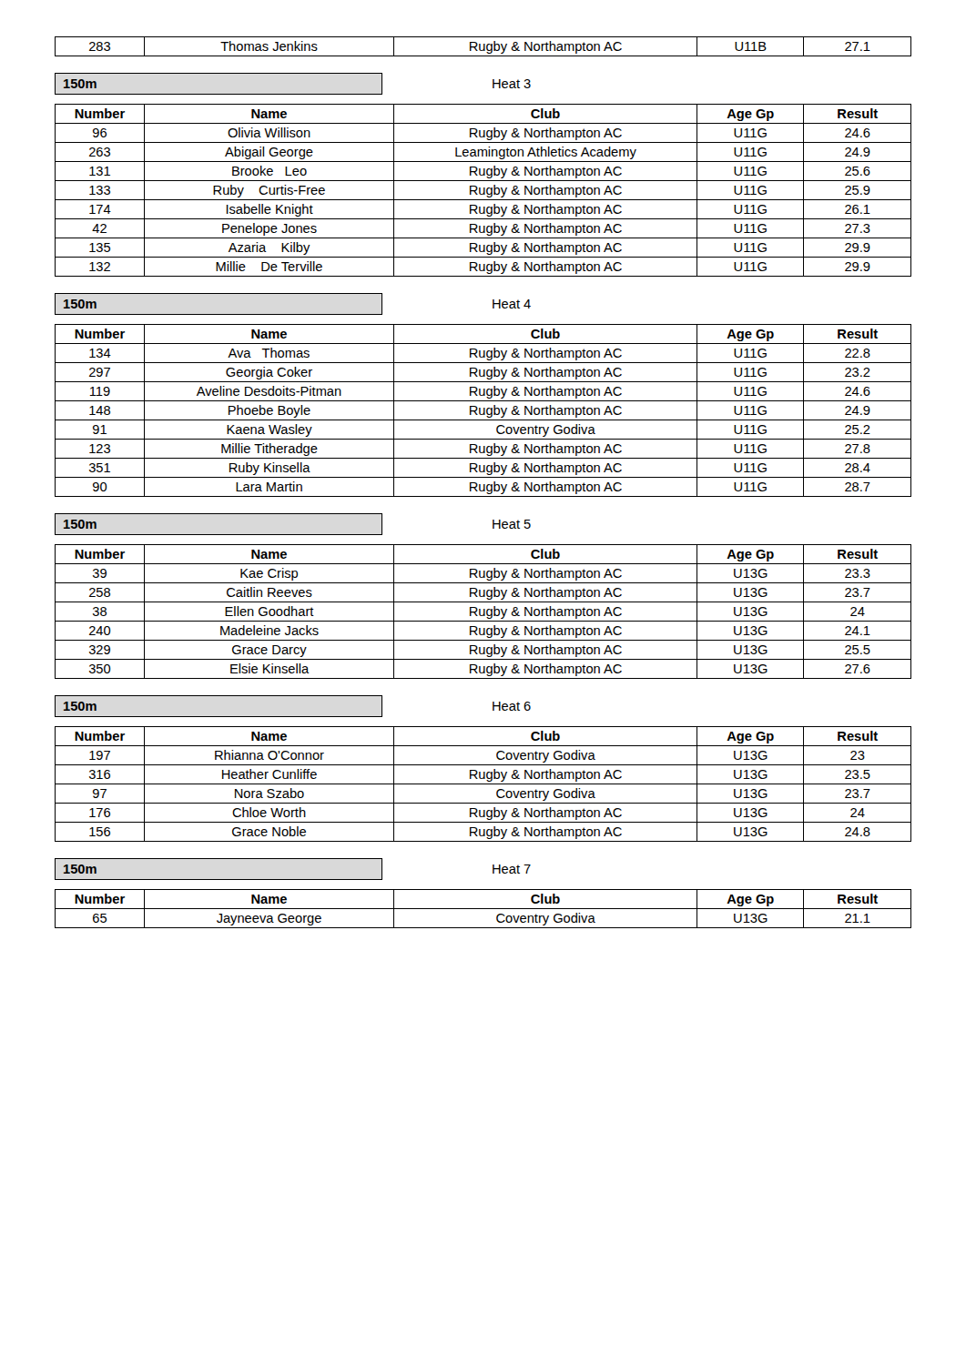| 283 | Thomas Jenkins | Rugby & Northampton AC | U11B | 27.1 |
150m
Heat 3
| Number | Name | Club | Age Gp | Result |
| --- | --- | --- | --- | --- |
| 96 | Olivia Willison | Rugby & Northampton AC | U11G | 24.6 |
| 263 | Abigail George | Leamington Athletics Academy | U11G | 24.9 |
| 131 | Brooke Leo | Rugby & Northampton AC | U11G | 25.6 |
| 133 | Ruby Curtis-Free | Rugby & Northampton AC | U11G | 25.9 |
| 174 | Isabelle Knight | Rugby & Northampton AC | U11G | 26.1 |
| 42 | Penelope Jones | Rugby & Northampton AC | U11G | 27.3 |
| 135 | Azaria Kilby | Rugby & Northampton AC | U11G | 29.9 |
| 132 | Millie De Terville | Rugby & Northampton AC | U11G | 29.9 |
150m
Heat 4
| Number | Name | Club | Age Gp | Result |
| --- | --- | --- | --- | --- |
| 134 | Ava Thomas | Rugby & Northampton AC | U11G | 22.8 |
| 297 | Georgia Coker | Rugby & Northampton AC | U11G | 23.2 |
| 119 | Aveline Desdoits-Pitman | Rugby & Northampton AC | U11G | 24.6 |
| 148 | Phoebe Boyle | Rugby & Northampton AC | U11G | 24.9 |
| 91 | Kaena Wasley | Coventry Godiva | U11G | 25.2 |
| 123 | Millie Titheradge | Rugby & Northampton AC | U11G | 27.8 |
| 351 | Ruby Kinsella | Rugby & Northampton AC | U11G | 28.4 |
| 90 | Lara Martin | Rugby & Northampton AC | U11G | 28.7 |
150m
Heat 5
| Number | Name | Club | Age Gp | Result |
| --- | --- | --- | --- | --- |
| 39 | Kae Crisp | Rugby & Northampton AC | U13G | 23.3 |
| 258 | Caitlin Reeves | Rugby & Northampton AC | U13G | 23.7 |
| 38 | Ellen Goodhart | Rugby & Northampton AC | U13G | 24 |
| 240 | Madeleine Jacks | Rugby & Northampton AC | U13G | 24.1 |
| 329 | Grace Darcy | Rugby & Northampton AC | U13G | 25.5 |
| 350 | Elsie Kinsella | Rugby & Northampton AC | U13G | 27.6 |
150m
Heat 6
| Number | Name | Club | Age Gp | Result |
| --- | --- | --- | --- | --- |
| 197 | Rhianna O'Connor | Coventry Godiva | U13G | 23 |
| 316 | Heather Cunliffe | Rugby & Northampton AC | U13G | 23.5 |
| 97 | Nora Szabo | Coventry Godiva | U13G | 23.7 |
| 176 | Chloe Worth | Rugby & Northampton AC | U13G | 24 |
| 156 | Grace Noble | Rugby & Northampton AC | U13G | 24.8 |
150m
Heat 7
| Number | Name | Club | Age Gp | Result |
| --- | --- | --- | --- | --- |
| 65 | Jayneeva George | Coventry Godiva | U13G | 21.1 |